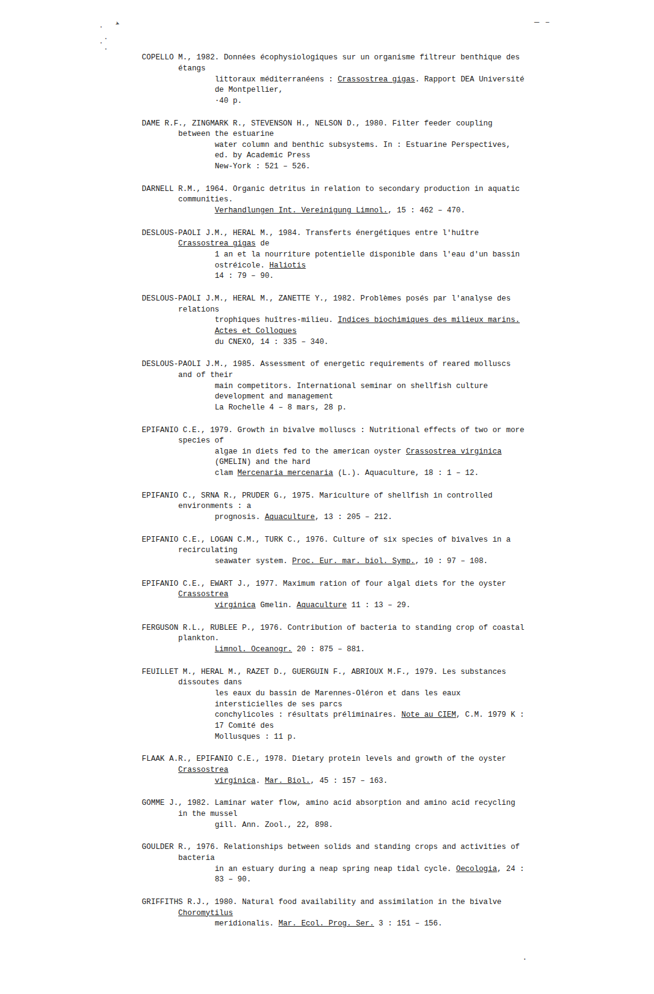. ➤ . . .
— –
COPELLO M., 1982. Données écophysiologiques sur un organisme filtreur benthique des étangs littoraux méditerranéens : Crassostrea gigas. Rapport DEA Université de Montpellier, ·40 p.
DAME R.F., ZINGMARK R., STEVENSON H., NELSON D., 1980. Filter feeder coupling between the estuarine water column and benthic subsystems. In : Estuarine Perspectives, ed. by Academic Press New-York : 521 – 526.
DARNELL R.M., 1964. Organic detritus in relation to secondary production in aquatic communities. Verhandlungen Int. Vereinigung Limnol., 15 : 462 – 470.
DESLOUS-PAOLI J.M., HERAL M., 1984. Transferts énergétiques entre l'huître Crassostrea gigas de 1 an et la nourriture potentielle disponible dans l'eau d'un bassin ostréicole. Haliotis 14 : 79 – 90.
DESLOUS-PAOLI J.M., HERAL M., ZANETTE Y., 1982. Problèmes posés par l'analyse des relations trophiques huîtres-milieu. Indices biochimiques des milieux marins. Actes et Colloques du CNEXO, 14 : 335 – 340.
DESLOUS-PAOLI J.M., 1985. Assessment of energetic requirements of reared molluscs and of their main competitors. International seminar on shellfish culture development and management La Rochelle 4 – 8 mars, 28 p.
EPIFANIO C.E., 1979. Growth in bivalve molluscs : Nutritional effects of two or more species of algae in diets fed to the american oyster Crassostrea virginica (GMELIN) and the hard clam Mercenaria mercenaria (L.). Aquaculture, 18 : 1 – 12.
EPIFANIO C., SRNA R., PRUDER G., 1975. Mariculture of shellfish in controlled environments : a prognosis. Aquaculture, 13 : 205 – 212.
EPIFANIO C.E., LOGAN C.M., TURK C., 1976. Culture of six species of bivalves in a recirculating seawater system. Proc. Eur. mar. biol. Symp., 10 : 97 – 108.
EPIFANIO C.E., EWART J., 1977. Maximum ration of four algal diets for the oyster Crassostrea virginica Gmelin. Aquaculture 11 : 13 – 29.
FERGUSON R.L., RUBLEE P., 1976. Contribution of bacteria to standing crop of coastal plankton. Limnol. Oceanogr. 20 : 875 – 881.
FEUILLET M., HERAL M., RAZET D., GUERGUIN F., ABRIOUX M.F., 1979. Les substances dissoutes dans les eaux du bassin de Marennes-Oléron et dans les eaux intersticielles de ses parcs conchylicoles : résultats préliminaires. Note au CIEM, C.M. 1979 K : 17 Comité des Mollusques : 11 p.
FLAAK A.R., EPIFANIO C.E., 1978. Dietary protein levels and growth of the oyster Crassostrea virginica. Mar. Biol., 45 : 157 – 163.
GOMME J., 1982. Laminar water flow, amino acid absorption and amino acid recycling in the mussel gill. Ann. Zool., 22, 898.
GOULDER R., 1976. Relationships between solids and standing crops and activities of bacteria in an estuary during a neap spring neap tidal cycle. Oecologia, 24 : 83 – 90.
GRIFFITHS R.J., 1980. Natural food availability and assimilation in the bivalve Choromytilus meridionalis. Mar. Ecol. Prog. Ser. 3 : 151 – 156.
.